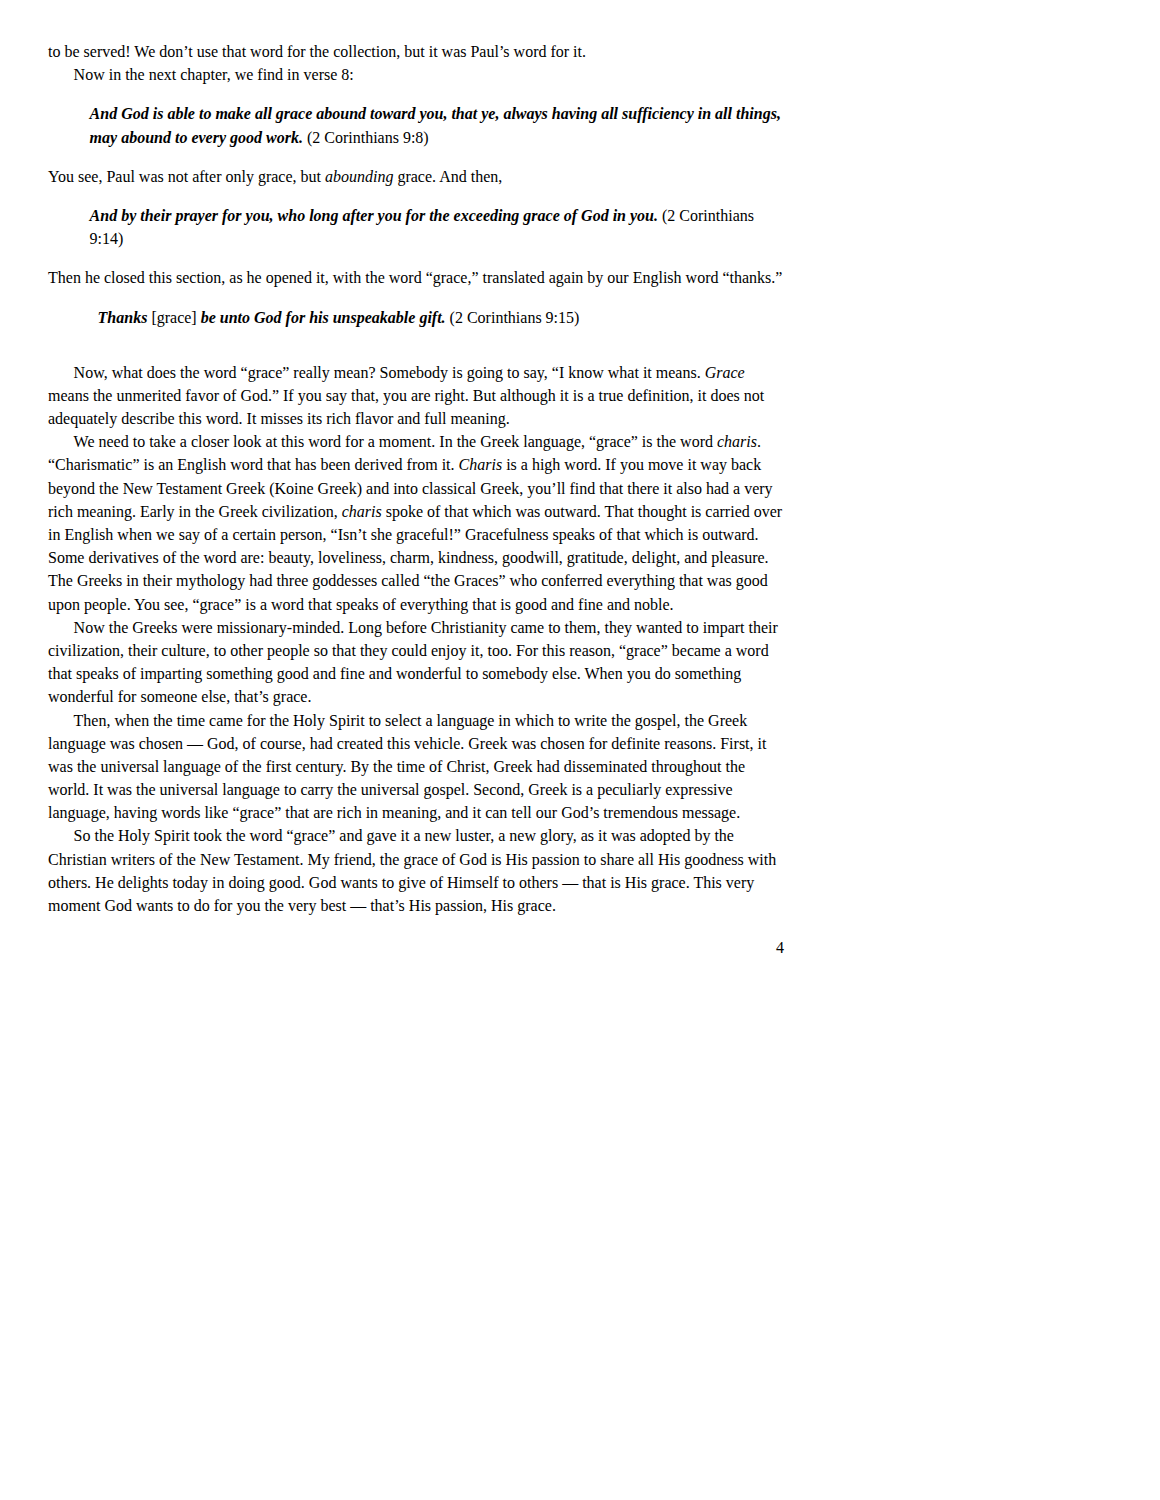to be served! We don’t use that word for the collection, but it was Paul’s word for it.
Now in the next chapter, we find in verse 8:
And God is able to make all grace abound toward you, that ye, always having all sufficiency in all things, may abound to every good work. (2 Corinthians 9:8)
You see, Paul was not after only grace, but abounding grace. And then,
And by their prayer for you, who long after you for the exceeding grace of God in you. (2 Corinthians 9:14)
Then he closed this section, as he opened it, with the word “grace,” translated again by our English word “thanks.”
Thanks [grace] be unto God for his unspeakable gift. (2 Corinthians 9:15)
Now, what does the word “grace” really mean? Somebody is going to say, “I know what it means. Grace means the unmerited favor of God.” If you say that, you are right. But although it is a true definition, it does not adequately describe this word. It misses its rich flavor and full meaning.
We need to take a closer look at this word for a moment. In the Greek language, “grace” is the word charis. “Charismatic” is an English word that has been derived from it. Charis is a high word. If you move it way back beyond the New Testament Greek (Koine Greek) and into classical Greek, you’ll find that there it also had a very rich meaning. Early in the Greek civilization, charis spoke of that which was outward. That thought is carried over in English when we say of a certain person, “Isn’t she graceful!” Gracefulness speaks of that which is outward. Some derivatives of the word are: beauty, loveliness, charm, kindness, goodwill, gratitude, delight, and pleasure. The Greeks in their mythology had three goddesses called “the Graces” who conferred everything that was good upon people. You see, “grace” is a word that speaks of everything that is good and fine and noble.
Now the Greeks were missionary-minded. Long before Christianity came to them, they wanted to impart their civilization, their culture, to other people so that they could enjoy it, too. For this reason, “grace” became a word that speaks of imparting something good and fine and wonderful to somebody else. When you do something wonderful for someone else, that’s grace.
Then, when the time came for the Holy Spirit to select a language in which to write the gospel, the Greek language was chosen — God, of course, had created this vehicle. Greek was chosen for definite reasons. First, it was the universal language of the first century. By the time of Christ, Greek had disseminated throughout the world. It was the universal language to carry the universal gospel. Second, Greek is a peculiarly expressive language, having words like “grace” that are rich in meaning, and it can tell our God’s tremendous message.
So the Holy Spirit took the word “grace” and gave it a new luster, a new glory, as it was adopted by the Christian writers of the New Testament. My friend, the grace of God is His passion to share all His goodness with others. He delights today in doing good. God wants to give of Himself to others — that is His grace. This very moment God wants to do for you the very best — that’s His passion, His grace.
4